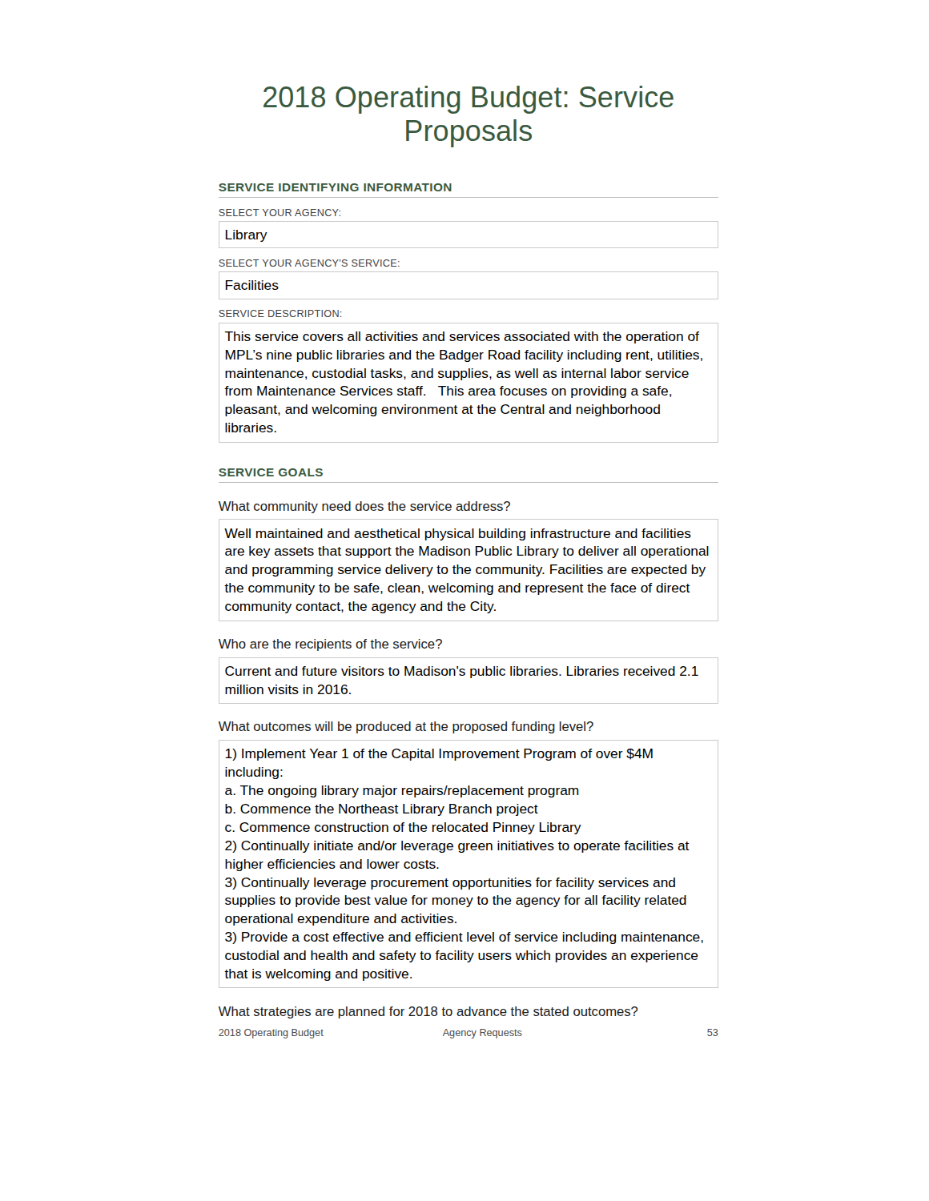2018 Operating Budget: Service Proposals
SERVICE IDENTIFYING INFORMATION
Select your agency:
Library
Select your agency's service:
Facilities
Service description:
This service covers all activities and services associated with the operation of MPL’s nine public libraries and the Badger Road facility including rent, utilities, maintenance, custodial tasks, and supplies, as well as internal labor service from Maintenance Services staff. This area focuses on providing a safe, pleasant, and welcoming environment at the Central and neighborhood libraries.
SERVICE GOALS
What community need does the service address?
Well maintained and aesthetical physical building infrastructure and facilities are key assets that support the Madison Public Library to deliver all operational and programming service delivery to the community. Facilities are expected by the community to be safe, clean, welcoming and represent the face of direct community contact, the agency and the City.
Who are the recipients of the service?
Current and future visitors to Madison's public libraries. Libraries received 2.1 million visits in 2016.
What outcomes will be produced at the proposed funding level?
1) Implement Year 1 of the Capital Improvement Program of over $4M including: a. The ongoing library major repairs/replacement program b. Commence the Northeast Library Branch project c. Commence construction of the relocated Pinney Library 2) Continually initiate and/or leverage green initiatives to operate facilities at higher efficiencies and lower costs. 3) Continually leverage procurement opportunities for facility services and supplies to provide best value for money to the agency for all facility related operational expenditure and activities. 3) Provide a cost effective and efficient level of service including maintenance, custodial and health and safety to facility users which provides an experience that is welcoming and positive.
What strategies are planned for 2018 to advance the stated outcomes?
2018 Operating Budget
Agency Requests
53